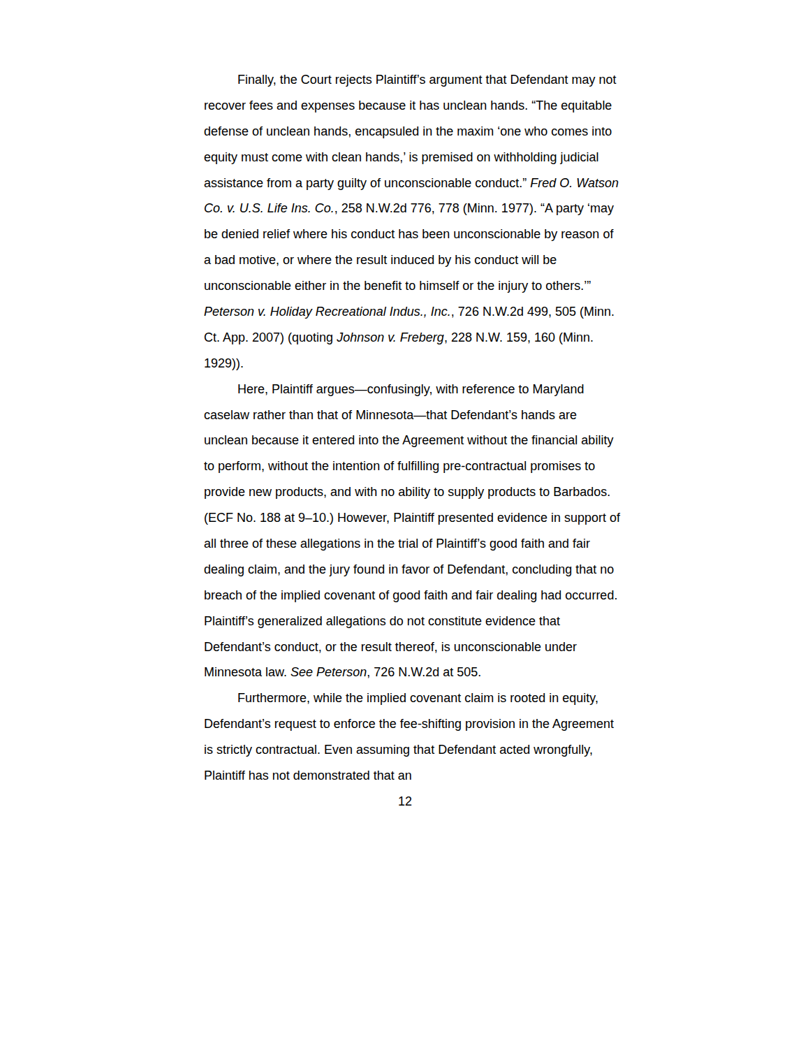Finally, the Court rejects Plaintiff’s argument that Defendant may not recover fees and expenses because it has unclean hands. “The equitable defense of unclean hands, encapsuled in the maxim ‘one who comes into equity must come with clean hands,’ is premised on withholding judicial assistance from a party guilty of unconscionable conduct.” Fred O. Watson Co. v. U.S. Life Ins. Co., 258 N.W.2d 776, 778 (Minn. 1977). “A party ‘may be denied relief where his conduct has been unconscionable by reason of a bad motive, or where the result induced by his conduct will be unconscionable either in the benefit to himself or the injury to others.’” Peterson v. Holiday Recreational Indus., Inc., 726 N.W.2d 499, 505 (Minn. Ct. App. 2007) (quoting Johnson v. Freberg, 228 N.W. 159, 160 (Minn. 1929)).
Here, Plaintiff argues—confusingly, with reference to Maryland caselaw rather than that of Minnesota—that Defendant’s hands are unclean because it entered into the Agreement without the financial ability to perform, without the intention of fulfilling pre-contractual promises to provide new products, and with no ability to supply products to Barbados. (ECF No. 188 at 9–10.) However, Plaintiff presented evidence in support of all three of these allegations in the trial of Plaintiff’s good faith and fair dealing claim, and the jury found in favor of Defendant, concluding that no breach of the implied covenant of good faith and fair dealing had occurred. Plaintiff’s generalized allegations do not constitute evidence that Defendant’s conduct, or the result thereof, is unconscionable under Minnesota law. See Peterson, 726 N.W.2d at 505.
Furthermore, while the implied covenant claim is rooted in equity, Defendant’s request to enforce the fee-shifting provision in the Agreement is strictly contractual. Even assuming that Defendant acted wrongfully, Plaintiff has not demonstrated that an
12